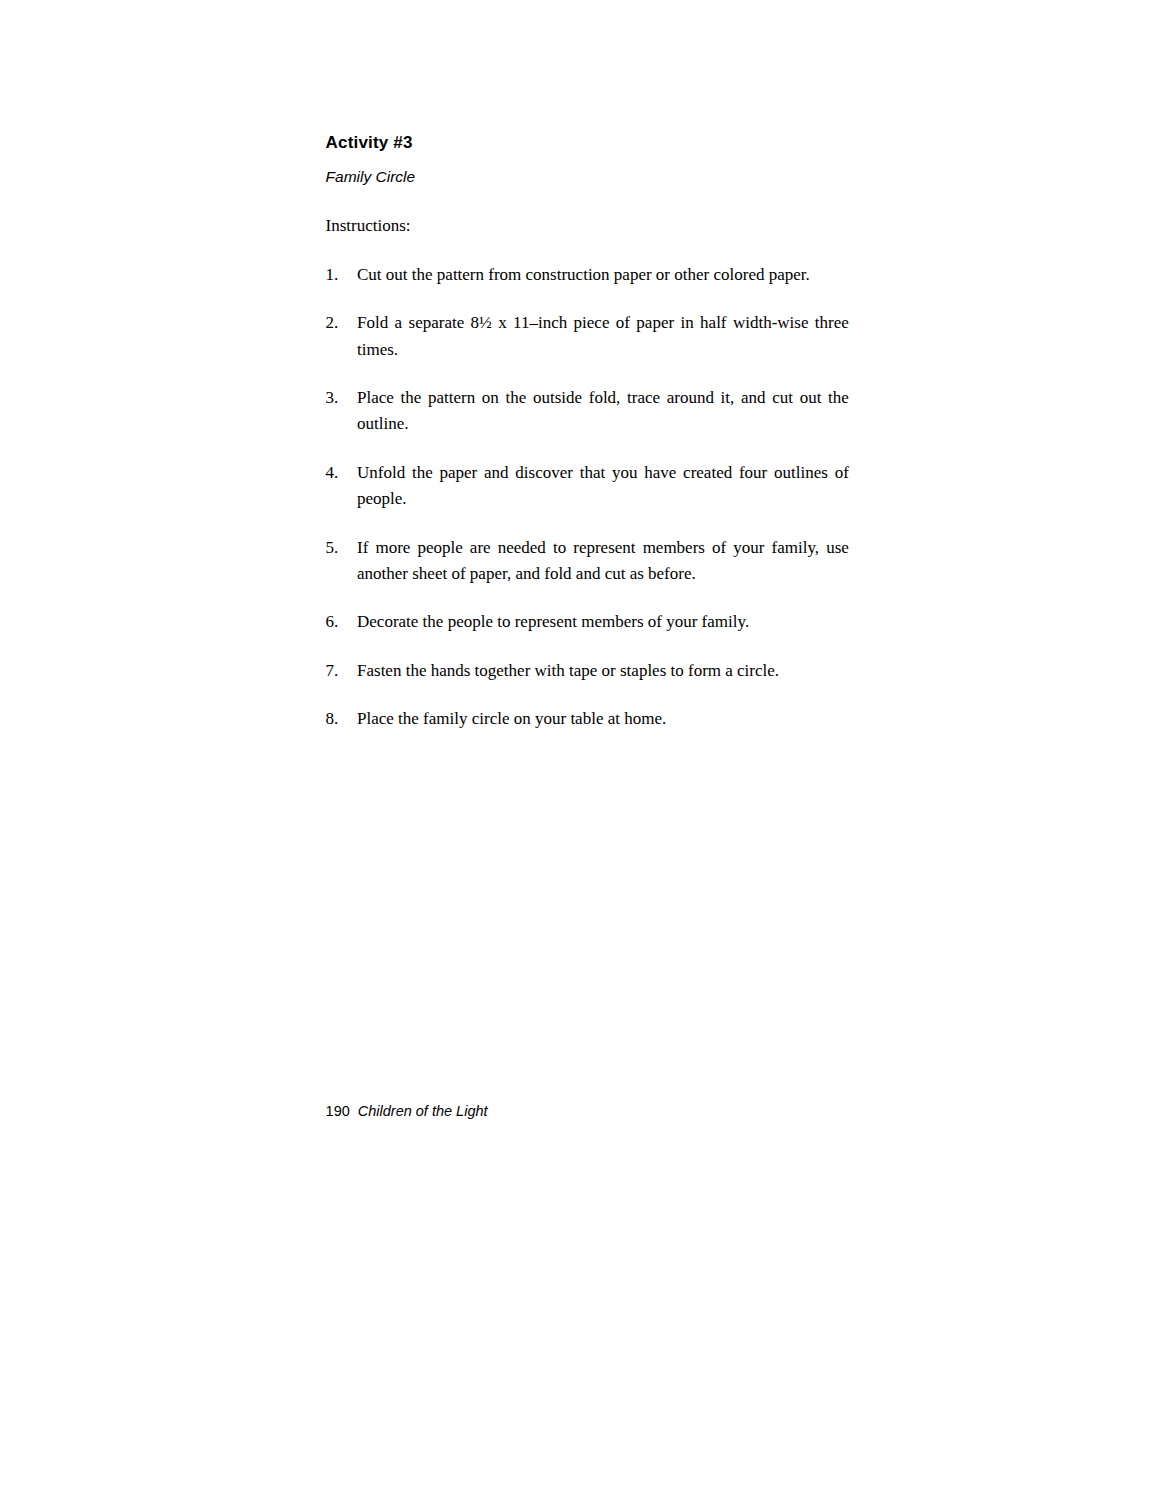Activity #3
Family Circle
Instructions:
Cut out the pattern from construction paper or other colored paper.
Fold a separate 8½ x 11–inch piece of paper in half width-wise three times.
Place the pattern on the outside fold, trace around it, and cut out the outline.
Unfold the paper and discover that you have created four outlines of people.
If more people are needed to represent members of your family, use another sheet of paper, and fold and cut as before.
Decorate the people to represent members of your family.
Fasten the hands together with tape or staples to form a circle.
Place the family circle on your table at home.
190 Children of the Light